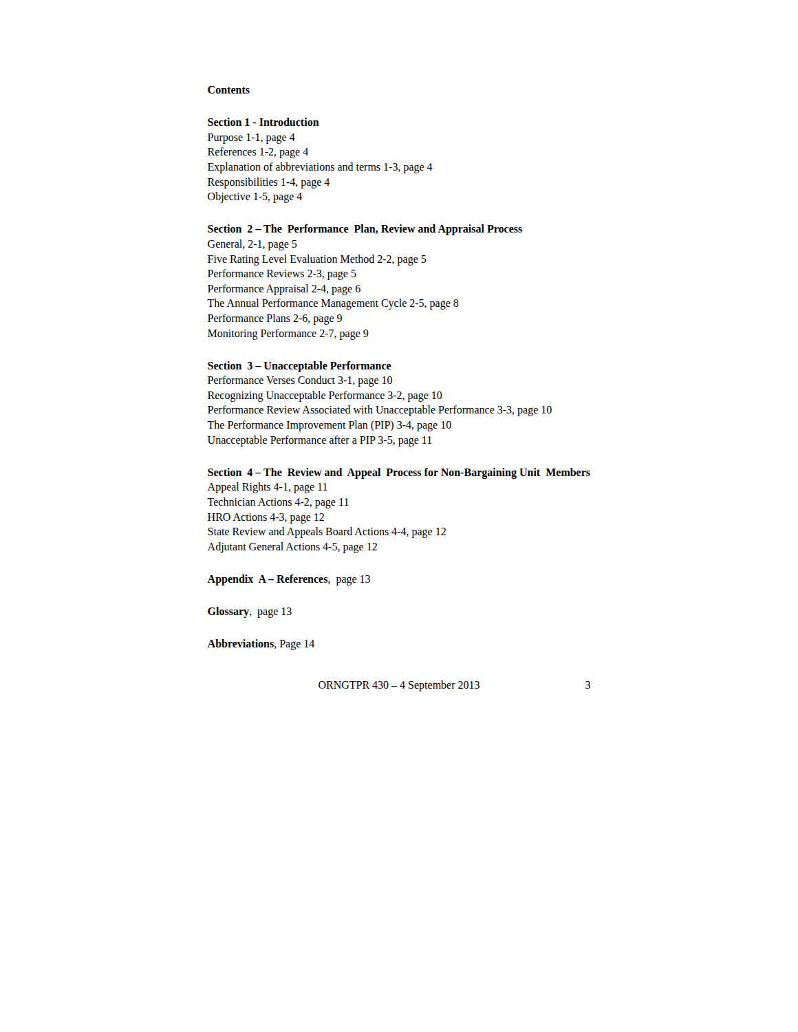Contents
Section 1 - Introduction
Purpose 1-1, page 4
References 1-2, page 4
Explanation of abbreviations and terms 1-3, page 4
Responsibilities 1-4, page 4
Objective 1-5, page 4
Section 2 – The Performance Plan, Review and Appraisal Process
General, 2-1, page 5
Five Rating Level Evaluation Method 2-2, page 5
Performance Reviews 2-3, page 5
Performance Appraisal 2-4, page 6
The Annual Performance Management Cycle 2-5, page 8
Performance Plans 2-6, page 9
Monitoring Performance 2-7, page 9
Section 3 – Unacceptable Performance
Performance Verses Conduct 3-1, page 10
Recognizing Unacceptable Performance 3-2, page 10
Performance Review Associated with Unacceptable Performance 3-3, page 10
The Performance Improvement Plan (PIP) 3-4, page 10
Unacceptable Performance after a PIP 3-5, page 11
Section 4 – The Review and Appeal Process for Non-Bargaining Unit Members
Appeal Rights 4-1, page 11
Technician Actions 4-2, page 11
HRO Actions 4-3, page 12
State Review and Appeals Board Actions 4-4, page 12
Adjutant General Actions 4-5, page 12
Appendix A – References, page 13
Glossary, page 13
Abbreviations, Page 14
ORNGTPR 430 – 4 September 2013 3